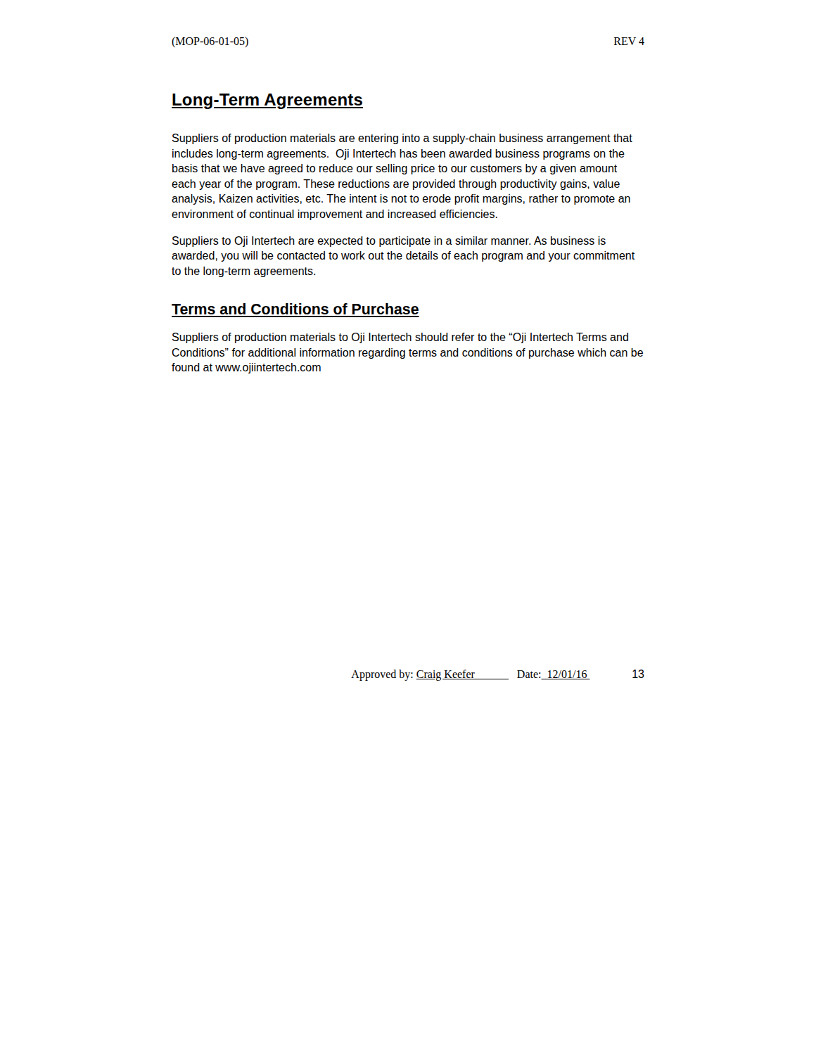(MOP-06-01-05) REV 4
Long-Term Agreements
Suppliers of production materials are entering into a supply-chain business arrangement that includes long-term agreements. Oji Intertech has been awarded business programs on the basis that we have agreed to reduce our selling price to our customers by a given amount each year of the program. These reductions are provided through productivity gains, value analysis, Kaizen activities, etc. The intent is not to erode profit margins, rather to promote an environment of continual improvement and increased efficiencies.
Suppliers to Oji Intertech are expected to participate in a similar manner. As business is awarded, you will be contacted to work out the details of each program and your commitment to the long-term agreements.
Terms and Conditions of Purchase
Suppliers of production materials to Oji Intertech should refer to the “Oji Intertech Terms and Conditions” for additional information regarding terms and conditions of purchase which can be found at www.ojiintertech.com
Approved by: Craig Keefer______ Date: 12/01/16
13